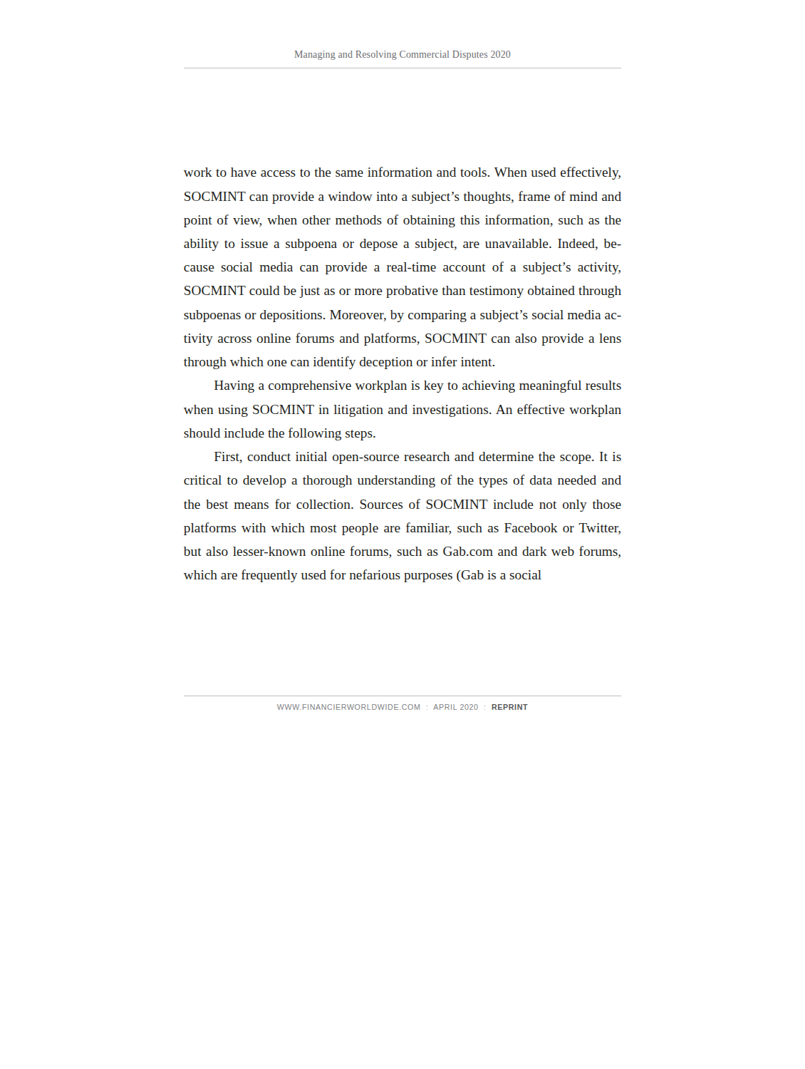Managing and Resolving Commercial Disputes 2020
work to have access to the same information and tools. When used effectively, SOCMINT can provide a window into a subject’s thoughts, frame of mind and point of view, when other methods of obtaining this information, such as the ability to issue a subpoena or depose a subject, are unavailable. Indeed, because social media can provide a real-time account of a subject’s activity, SOCMINT could be just as or more probative than testimony obtained through subpoenas or depositions. Moreover, by comparing a subject’s social media activity across online forums and platforms, SOCMINT can also provide a lens through which one can identify deception or infer intent.
Having a comprehensive workplan is key to achieving meaningful results when using SOCMINT in litigation and investigations. An effective workplan should include the following steps.
First, conduct initial open-source research and determine the scope. It is critical to develop a thorough understanding of the types of data needed and the best means for collection. Sources of SOCMINT include not only those platforms with which most people are familiar, such as Facebook or Twitter, but also lesser-known online forums, such as Gab.com and dark web forums, which are frequently used for nefarious purposes (Gab is a social
WWW.FINANCIERWORLDWIDE.COM : APRIL 2020 : REPRINT